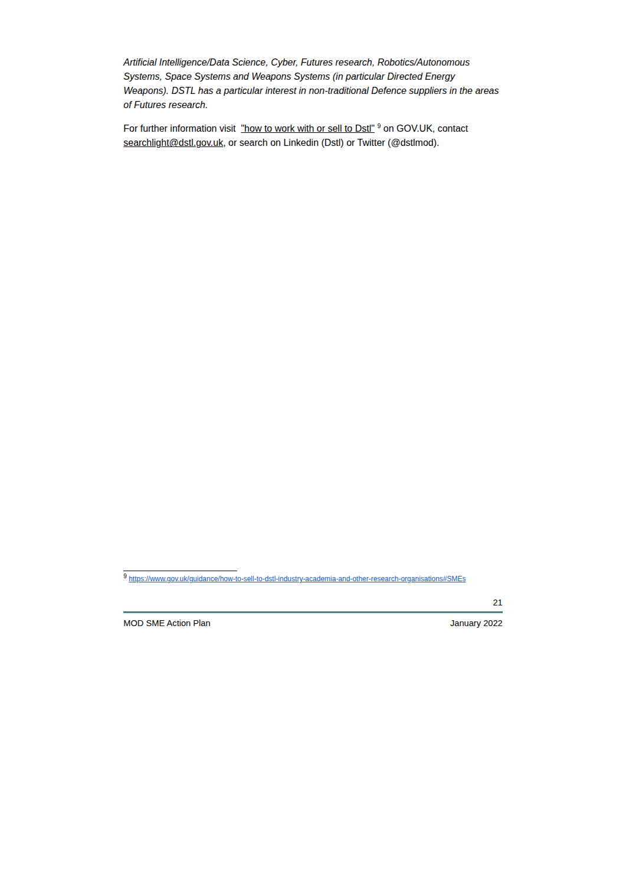Artificial Intelligence/Data Science, Cyber, Futures research, Robotics/Autonomous Systems, Space Systems and Weapons Systems (in particular Directed Energy Weapons). DSTL has a particular interest in non-traditional Defence suppliers in the areas of Futures research.
For further information visit "how to work with or sell to Dstl" 9 on GOV.UK, contact searchlight@dstl.gov.uk, or search on Linkedin (Dstl) or Twitter (@dstlmod).
9 https://www.gov.uk/guidance/how-to-sell-to-dstl-industry-academia-and-other-research-organisations#SMEs
21
MOD SME Action Plan January 2022